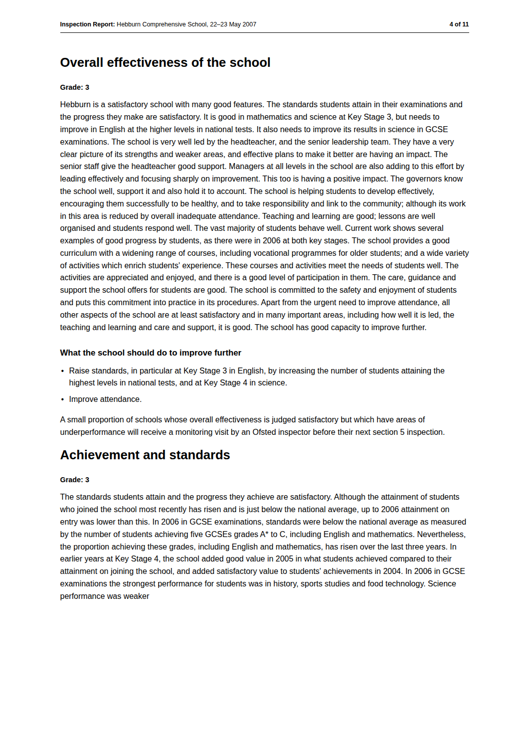Inspection Report: Hebburn Comprehensive School, 22–23 May 2007
4 of 11
Overall effectiveness of the school
Grade: 3
Hebburn is a satisfactory school with many good features. The standards students attain in their examinations and the progress they make are satisfactory. It is good in mathematics and science at Key Stage 3, but needs to improve in English at the higher levels in national tests. It also needs to improve its results in science in GCSE examinations. The school is very well led by the headteacher, and the senior leadership team. They have a very clear picture of its strengths and weaker areas, and effective plans to make it better are having an impact. The senior staff give the headteacher good support. Managers at all levels in the school are also adding to this effort by leading effectively and focusing sharply on improvement. This too is having a positive impact. The governors know the school well, support it and also hold it to account. The school is helping students to develop effectively, encouraging them successfully to be healthy, and to take responsibility and link to the community; although its work in this area is reduced by overall inadequate attendance. Teaching and learning are good; lessons are well organised and students respond well. The vast majority of students behave well. Current work shows several examples of good progress by students, as there were in 2006 at both key stages. The school provides a good curriculum with a widening range of courses, including vocational programmes for older students; and a wide variety of activities which enrich students' experience. These courses and activities meet the needs of students well. The activities are appreciated and enjoyed, and there is a good level of participation in them. The care, guidance and support the school offers for students are good. The school is committed to the safety and enjoyment of students and puts this commitment into practice in its procedures. Apart from the urgent need to improve attendance, all other aspects of the school are at least satisfactory and in many important areas, including how well it is led, the teaching and learning and care and support, it is good. The school has good capacity to improve further.
What the school should do to improve further
Raise standards, in particular at Key Stage 3 in English, by increasing the number of students attaining the highest levels in national tests, and at Key Stage 4 in science.
Improve attendance.
A small proportion of schools whose overall effectiveness is judged satisfactory but which have areas of underperformance will receive a monitoring visit by an Ofsted inspector before their next section 5 inspection.
Achievement and standards
Grade: 3
The standards students attain and the progress they achieve are satisfactory. Although the attainment of students who joined the school most recently has risen and is just below the national average, up to 2006 attainment on entry was lower than this. In 2006 in GCSE examinations, standards were below the national average as measured by the number of students achieving five GCSEs grades A* to C, including English and mathematics. Nevertheless, the proportion achieving these grades, including English and mathematics, has risen over the last three years. In earlier years at Key Stage 4, the school added good value in 2005 in what students achieved compared to their attainment on joining the school, and added satisfactory value to students' achievements in 2004. In 2006 in GCSE examinations the strongest performance for students was in history, sports studies and food technology. Science performance was weaker